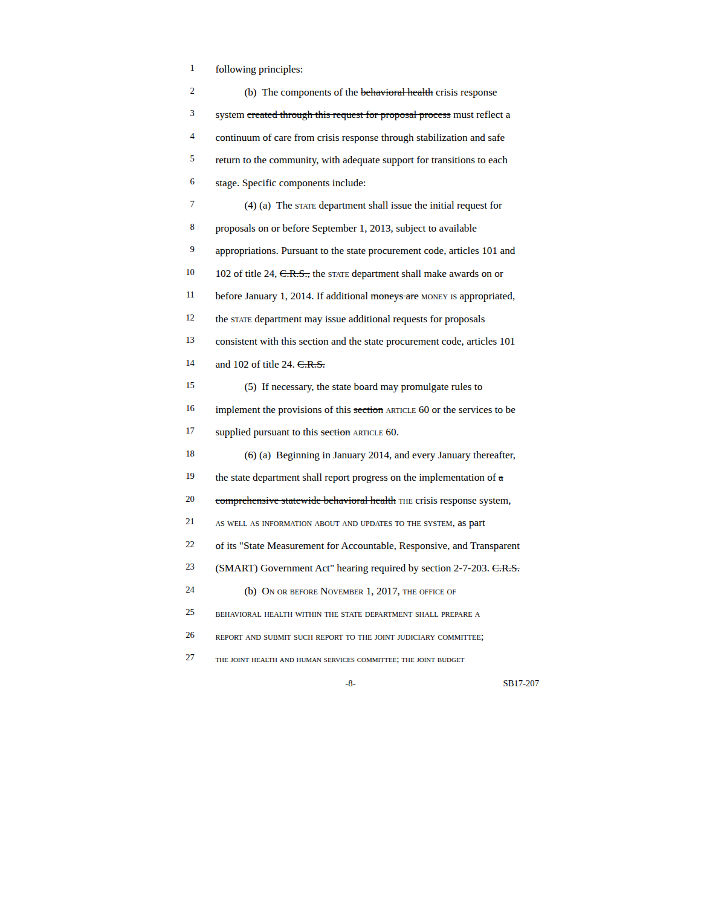| 1 | following principles: |
| 2 | (b) The components of the behavioral health crisis response |
| 3 | system created through this request for proposal process must reflect a |
| 4 | continuum of care from crisis response through stabilization and safe |
| 5 | return to the community, with adequate support for transitions to each |
| 6 | stage. Specific components include: |
| 7 | (4) (a) The state department shall issue the initial request for |
| 8 | proposals on or before September 1, 2013, subject to available |
| 9 | appropriations. Pursuant to the state procurement code, articles 101 and |
| 10 | 102 of title 24, C.R.S., the state department shall make awards on or |
| 11 | before January 1, 2014. If additional moneys are money is appropriated, |
| 12 | the state department may issue additional requests for proposals |
| 13 | consistent with this section and the state procurement code, articles 101 |
| 14 | and 102 of title 24. C.R.S. |
| 15 | (5) If necessary, the state board may promulgate rules to |
| 16 | implement the provisions of this section article 60 or the services to be |
| 17 | supplied pursuant to this section article 60. |
| 18 | (6) (a) Beginning in January 2014, and every January thereafter, |
| 19 | the state department shall report progress on the implementation of a |
| 20 | comprehensive statewide behavioral health the crisis response system, |
| 21 | as well as information about and updates to the system, as part |
| 22 | of its "State Measurement for Accountable, Responsive, and Transparent |
| 23 | (SMART) Government Act" hearing required by section 2-7-203. C.R.S. |
| 24 | (b) On or before November 1, 2017, the office of |
| 25 | behavioral health within the state department shall prepare a |
| 26 | report and submit such report to the joint judiciary committee; |
| 27 | the joint health and human services committee; the joint budget |
-8-
SB17-207